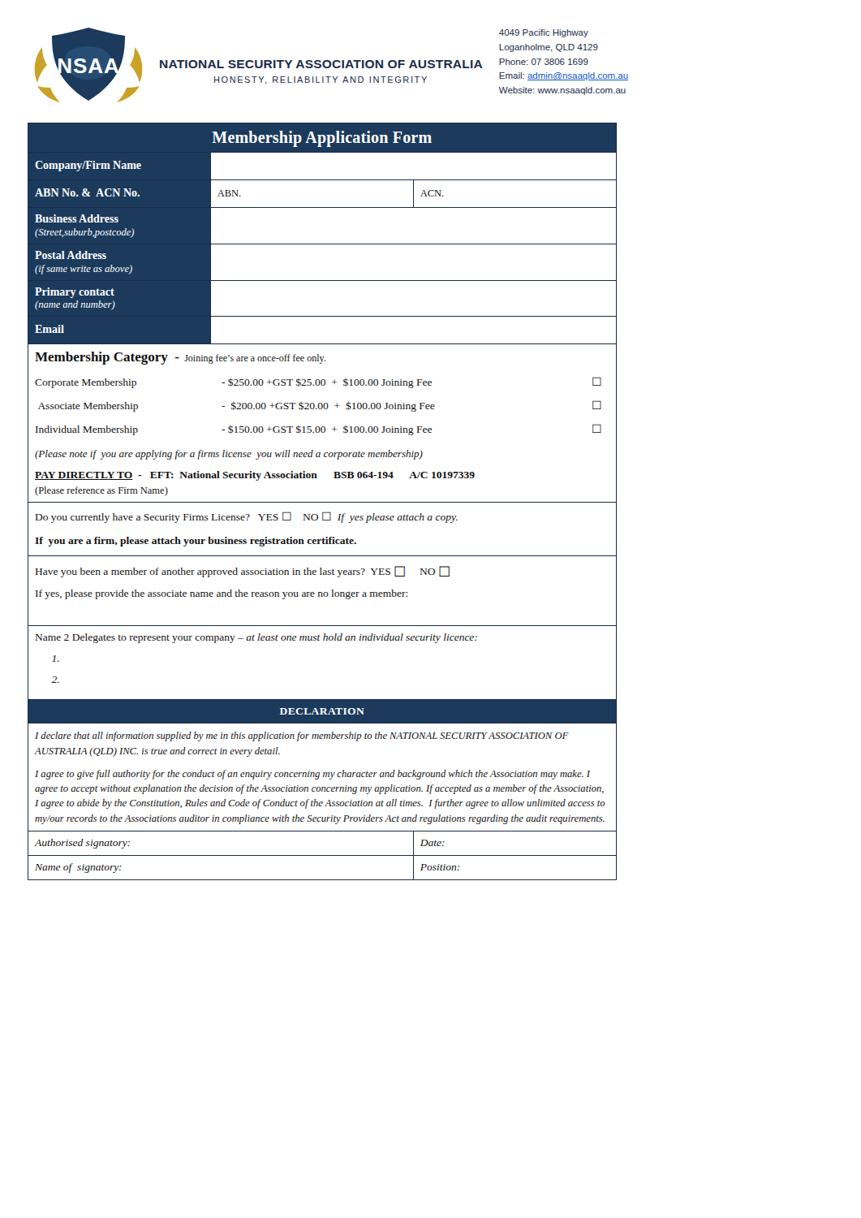NSAA
NATIONAL SECURITY ASSOCIATION OF AUSTRALIA
HONESTY, RELIABILITY AND INTEGRITY
4049 Pacific Highway
Loganholme, QLD 4129
Phone: 07 3806 1699
Email: admin@nsaaqld.com.au
Website: www.nsaaqld.com.au
| Membership Application Form |
| Company/Firm Name | |
| ABN No. & ACN No. | ABN. | ACN. |
| Business Address (Street,suburb,postcode) | |
| Postal Address (if same write as above) | |
| Primary contact (name and number) | |
| Email | |
| Membership Category - Joining fee’s are a once-off fee only. Corporate Membership - $250.00 +GST $25.00 + $100.00 Joining Fee ☐ Associate Membership - $200.00 +GST $20.00 + $100.00 Joining Fee ☐ Individual Membership - $150.00 +GST $15.00 + $100.00 Joining Fee ☐ (Please note if you are applying for a firms license you will need a corporate membership) PAY DIRECTLY TO - EFT: National Security Association BSB 064-194 A/C 10197339 (Please reference as Firm Name) |
| Do you currently have a Security Firms License? YES ☐ NO ☐ If yes please attach a copy. If you are a firm, please attach your business registration certificate. |
| Have you been a member of another approved association in the last years? YES ☐ NO ☐ If yes, please provide the associate name and the reason you are no longer a member: |
| Name 2 Delegates to represent your company – at least one must hold an individual security licence: |
| DECLARATION |
| I declare that all information supplied by me in this application for membership to the NATIONAL SECURITY ASSOCIATION OF AUSTRALIA (QLD) INC. is true and correct in every detail. I agree to give full authority for the conduct of an enquiry concerning my character and background which the Association may make. I agree to accept without explanation the decision of the Association concerning my application. If accepted as a member of the Association, I agree to abide by the Constitution, Rules and Code of Conduct of the Association at all times. I further agree to allow unlimited access to my/our records to the Associations auditor in compliance with the Security Providers Act and regulations regarding the audit requirements. |
| Authorised signatory: | Date: |
| Name of signatory: | Position: |